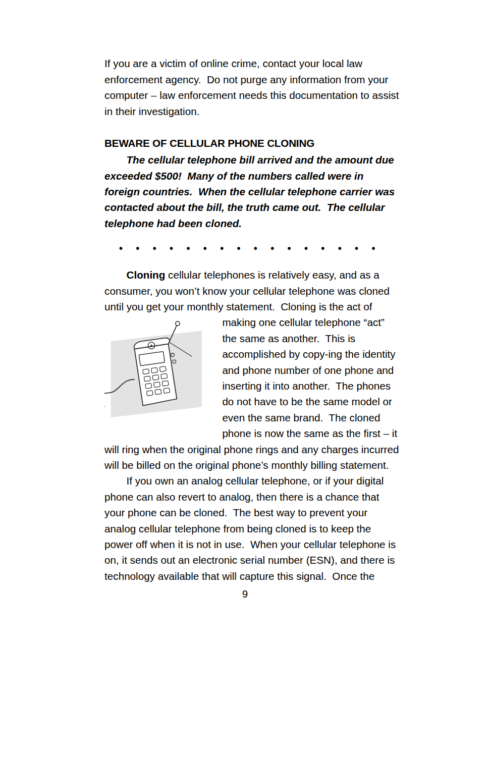If you are a victim of online crime, contact your local law enforcement agency. Do not purge any information from your computer – law enforcement needs this documentation to assist in their investigation.
BEWARE OF CELLULAR PHONE CLONING
The cellular telephone bill arrived and the amount due exceeded $500! Many of the numbers called were in foreign countries. When the cellular telephone carrier was contacted about the bill, the truth came out. The cellular telephone had been cloned.
• • • • • • • • • • • • • • • •
Cloning cellular telephones is relatively easy, and as a consumer, you won’t know your cellular telephone was cloned until you get your monthly statement. Cloning is the act of
making one cellular telephone “act” the same as another. This is accomplished by copy-ing the identity and phone number of one phone and inserting it into another. The phones do not have to be the same model or even the same brand. The cloned phone is now the same as the first – it will ring when the original phone rings and any charges incurred will be billed on the original phone’s monthly billing statement.
If you own an analog cellular telephone, or if your digital phone can also revert to analog, then there is a chance that your phone can be cloned. The best way to prevent your analog cellular telephone from being cloned is to keep the power off when it is not in use. When your cellular telephone is on, it sends out an electronic serial number (ESN), and there is technology available that will capture this signal. Once the
9